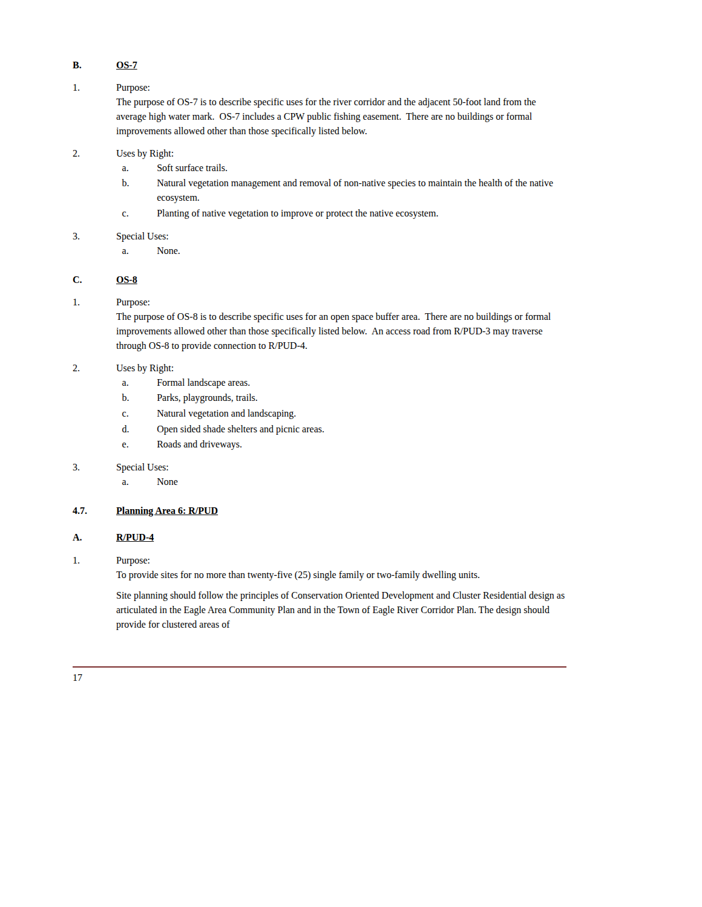B.
OS-7
1.
Purpose:
The purpose of OS-7 is to describe specific uses for the river corridor and the adjacent 50-foot land from the average high water mark. OS-7 includes a CPW public fishing easement. There are no buildings or formal improvements allowed other than those specifically listed below.
2.
Uses by Right:
a.
Soft surface trails.
b.
Natural vegetation management and removal of non-native species to maintain the health of the native ecosystem.
c.
Planting of native vegetation to improve or protect the native ecosystem.
3.
Special Uses:
a.
None.
C.
OS-8
1.
Purpose:
The purpose of OS-8 is to describe specific uses for an open space buffer area. There are no buildings or formal improvements allowed other than those specifically listed below. An access road from R/PUD-3 may traverse through OS-8 to provide connection to R/PUD-4.
2.
Uses by Right:
a.
Formal landscape areas.
b.
Parks, playgrounds, trails.
c.
Natural vegetation and landscaping.
d.
Open sided shade shelters and picnic areas.
e.
Roads and driveways.
3.
Special Uses:
a.
None
4.7. Planning Area 6: R/PUD
A. R/PUD-4
1.
Purpose:
To provide sites for no more than twenty-five (25) single family or two-family dwelling units.
Site planning should follow the principles of Conservation Oriented Development and Cluster Residential design as articulated in the Eagle Area Community Plan and in the Town of Eagle River Corridor Plan. The design should provide for clustered areas of
17